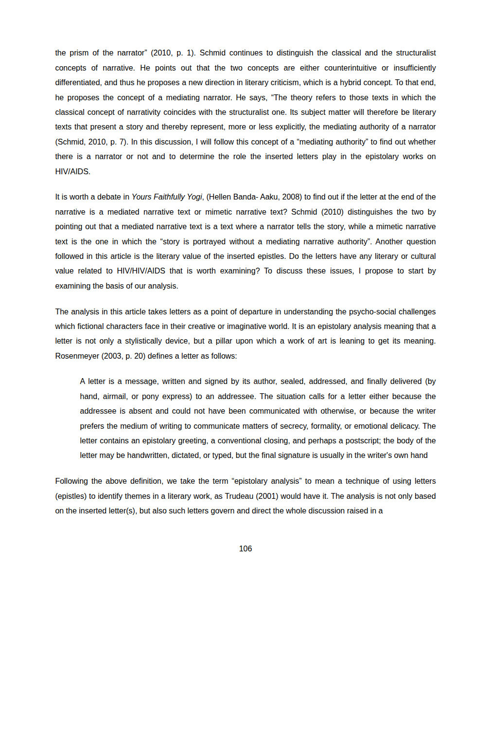the prism of the narrator” (2010, p. 1). Schmid continues to distinguish the classical and the structuralist concepts of narrative. He points out that the two concepts are either counterintuitive or insufficiently differentiated, and thus he proposes a new direction in literary criticism, which is a hybrid concept. To that end, he proposes the concept of a mediating narrator. He says, “The theory refers to those texts in which the classical concept of narrativity coincides with the structuralist one. Its subject matter will therefore be literary texts that present a story and thereby represent, more or less explicitly, the mediating authority of a narrator (Schmid, 2010, p. 7). In this discussion, I will follow this concept of a “mediating authority” to find out whether there is a narrator or not and to determine the role the inserted letters play in the epistolary works on HIV/AIDS.
It is worth a debate in Yours Faithfully Yogi, (Hellen Banda- Aaku, 2008) to find out if the letter at the end of the narrative is a mediated narrative text or mimetic narrative text? Schmid (2010) distinguishes the two by pointing out that a mediated narrative text is a text where a narrator tells the story, while a mimetic narrative text is the one in which the “story is portrayed without a mediating narrative authority”. Another question followed in this article is the literary value of the inserted epistles. Do the letters have any literary or cultural value related to HIV/HIV/AIDS that is worth examining? To discuss these issues, I propose to start by examining the basis of our analysis.
The analysis in this article takes letters as a point of departure in understanding the psycho-social challenges which fictional characters face in their creative or imaginative world. It is an epistolary analysis meaning that a letter is not only a stylistically device, but a pillar upon which a work of art is leaning to get its meaning. Rosenmeyer (2003, p. 20) defines a letter as follows:
A letter is a message, written and signed by its author, sealed, addressed, and finally delivered (by hand, airmail, or pony express) to an addressee. The situation calls for a letter either because the addressee is absent and could not have been communicated with otherwise, or because the writer prefers the medium of writing to communicate matters of secrecy, formality, or emotional delicacy. The letter contains an epistolary greeting, a conventional closing, and perhaps a postscript; the body of the letter may be handwritten, dictated, or typed, but the final signature is usually in the writer's own hand
Following the above definition, we take the term “epistolary analysis” to mean a technique of using letters (epistles) to identify themes in a literary work, as Trudeau (2001) would have it. The analysis is not only based on the inserted letter(s), but also such letters govern and direct the whole discussion raised in a
106